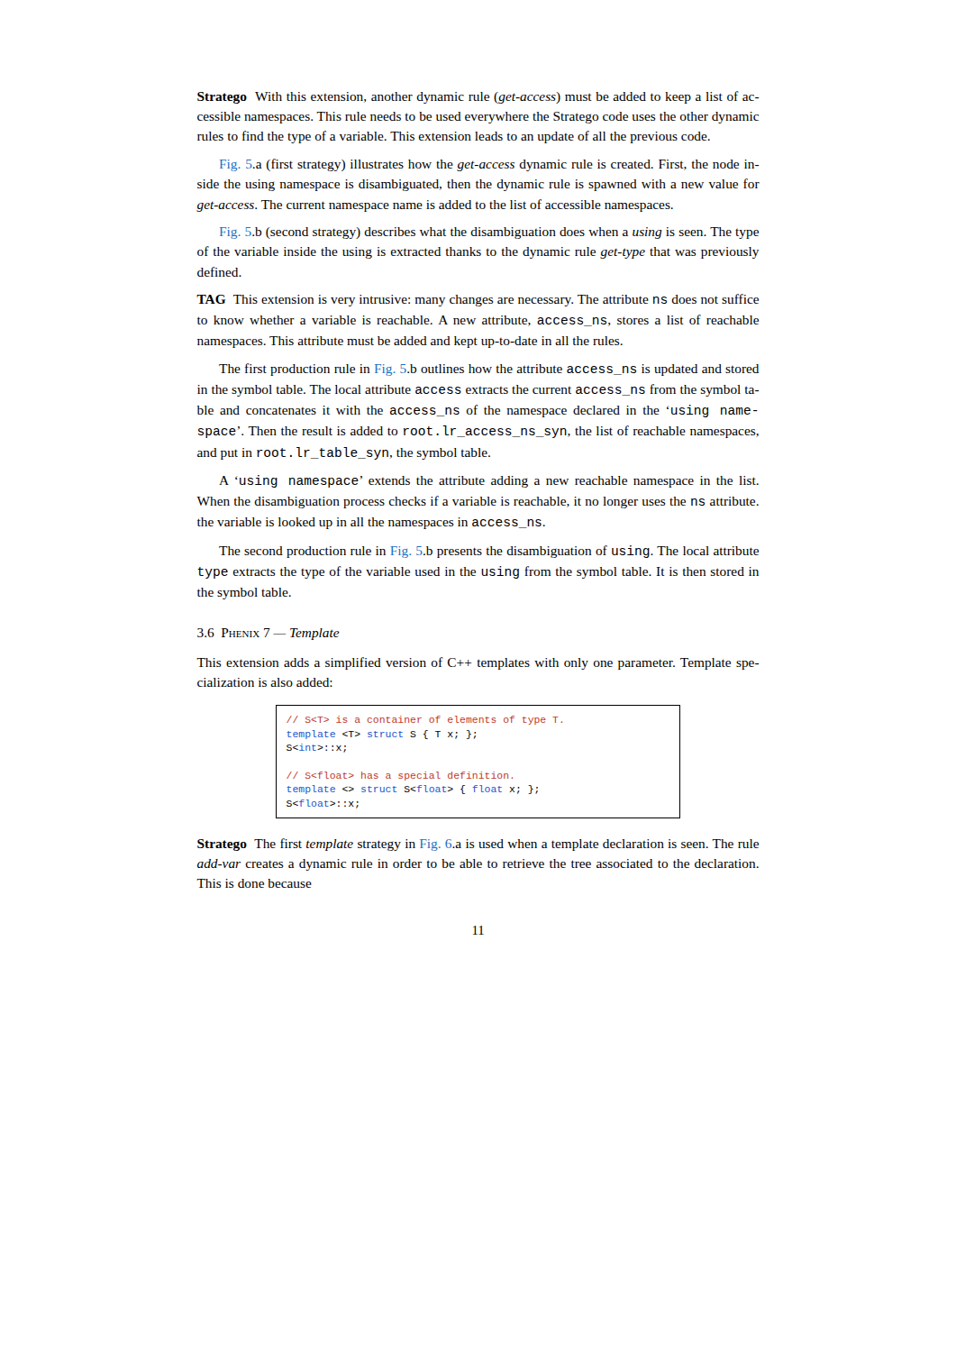Stratego With this extension, another dynamic rule (get-access) must be added to keep a list of accessible namespaces. This rule needs to be used everywhere the Stratego code uses the other dynamic rules to find the type of a variable. This extension leads to an update of all the previous code.
Fig. 5.a (first strategy) illustrates how the get-access dynamic rule is created. First, the node inside the using namespace is disambiguated, then the dynamic rule is spawned with a new value for get-access. The current namespace name is added to the list of accessible namespaces.
Fig. 5.b (second strategy) describes what the disambiguation does when a using is seen. The type of the variable inside the using is extracted thanks to the dynamic rule get-type that was previously defined.
TAG This extension is very intrusive: many changes are necessary. The attribute ns does not suffice to know whether a variable is reachable. A new attribute, access_ns, stores a list of reachable namespaces. This attribute must be added and kept up-to-date in all the rules.
The first production rule in Fig. 5.b outlines how the attribute access_ns is updated and stored in the symbol table. The local attribute access extracts the current access_ns from the symbol table and concatenates it with the access_ns of the namespace declared in the ‘using namespace’. Then the result is added to root.lr_access_ns_syn, the list of reachable namespaces, and put in root.lr_table_syn, the symbol table.
A ‘using namespace’ extends the attribute adding a new reachable namespace in the list. When the disambiguation process checks if a variable is reachable, it no longer uses the ns attribute. the variable is looked up in all the namespaces in access_ns.
The second production rule in Fig. 5.b presents the disambiguation of using. The local attribute type extracts the type of the variable used in the using from the symbol table. It is then stored in the symbol table.
3.6 Phenix 7 — Template
This extension adds a simplified version of C++ templates with only one parameter. Template specialization is also added:
// S<T> is a container of elements of type T.
template <T> struct S { T x; };
S<int>::x;

// S<float> has a special definition.
template <> struct S<float> { float x; };
S<float>::x;
Stratego The first template strategy in Fig. 6.a is used when a template declaration is seen. The rule add-var creates a dynamic rule in order to be able to retrieve the tree associated to the declaration. This is done because
11